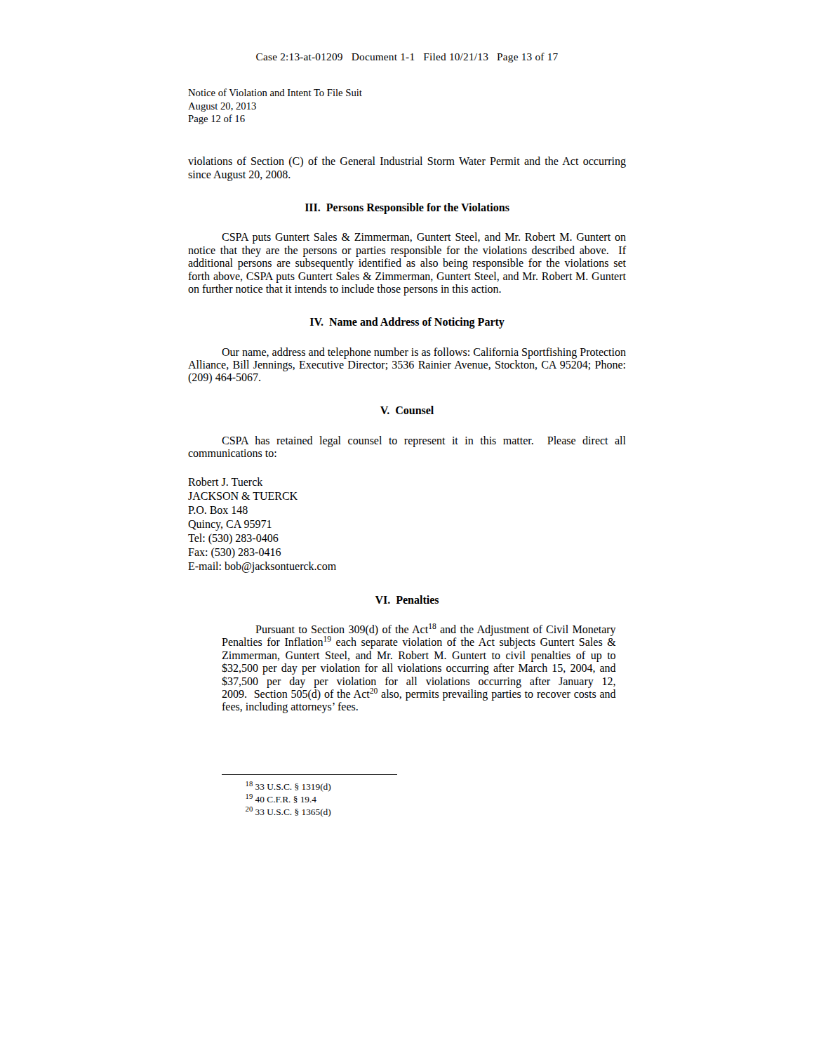Case 2:13-at-01209 Document 1-1 Filed 10/21/13 Page 13 of 17
Notice of Violation and Intent To File Suit
August 20, 2013
Page 12 of 16
violations of Section (C) of the General Industrial Storm Water Permit and the Act occurring since August 20, 2008.
III. Persons Responsible for the Violations
CSPA puts Guntert Sales & Zimmerman, Guntert Steel, and Mr. Robert M. Guntert on notice that they are the persons or parties responsible for the violations described above. If additional persons are subsequently identified as also being responsible for the violations set forth above, CSPA puts Guntert Sales & Zimmerman, Guntert Steel, and Mr. Robert M. Guntert on further notice that it intends to include those persons in this action.
IV. Name and Address of Noticing Party
Our name, address and telephone number is as follows: California Sportfishing Protection Alliance, Bill Jennings, Executive Director; 3536 Rainier Avenue, Stockton, CA 95204; Phone: (209) 464-5067.
V. Counsel
CSPA has retained legal counsel to represent it in this matter. Please direct all communications to:
Robert J. Tuerck
JACKSON & TUERCK
P.O. Box 148
Quincy, CA 95971
Tel: (530) 283-0406
Fax: (530) 283-0416
E-mail: bob@jacksontuerck.com
VI. Penalties
Pursuant to Section 309(d) of the Act18 and the Adjustment of Civil Monetary Penalties for Inflation19 each separate violation of the Act subjects Guntert Sales & Zimmerman, Guntert Steel, and Mr. Robert M. Guntert to civil penalties of up to $32,500 per day per violation for all violations occurring after March 15, 2004, and $37,500 per day per violation for all violations occurring after January 12, 2009. Section 505(d) of the Act20 also, permits prevailing parties to recover costs and fees, including attorneys’ fees.
18 33 U.S.C. § 1319(d)
19 40 C.F.R. § 19.4
20 33 U.S.C. § 1365(d)